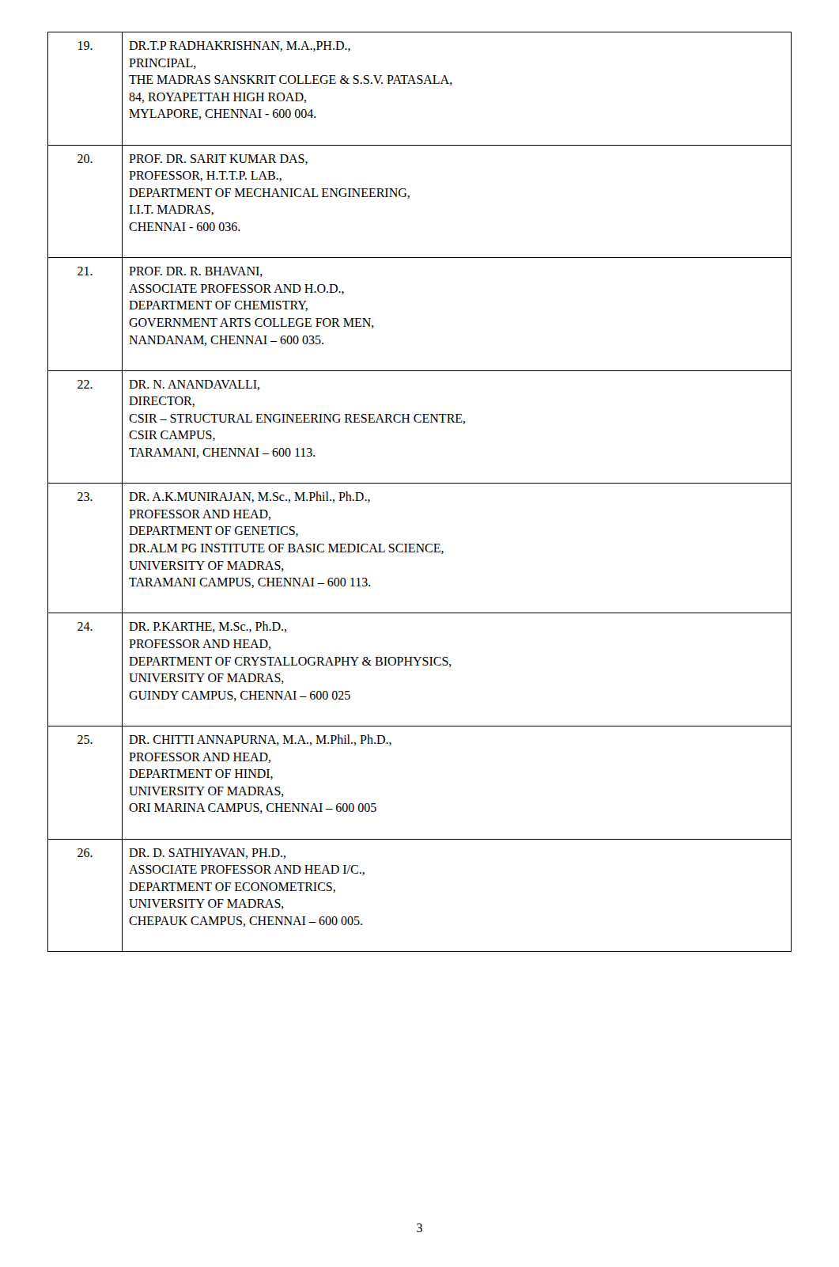| 19. | DR.T.P RADHAKRISHNAN, M.A.,PH.D., PRINCIPAL, THE MADRAS SANSKRIT COLLEGE & S.S.V. PATASALA, 84, ROYAPETTAH HIGH ROAD, MYLAPORE, CHENNAI - 600 004. |
| 20. | PROF. DR. SARIT KUMAR DAS, PROFESSOR, H.T.T.P. LAB., DEPARTMENT OF MECHANICAL ENGINEERING, I.I.T. MADRAS, CHENNAI - 600 036. |
| 21. | PROF. DR. R. BHAVANI, ASSOCIATE PROFESSOR AND H.O.D., DEPARTMENT OF CHEMISTRY, GOVERNMENT ARTS COLLEGE FOR MEN, NANDANAM, CHENNAI – 600 035. |
| 22. | DR. N. ANANDAVALLI, DIRECTOR, CSIR – STRUCTURAL ENGINEERING RESEARCH CENTRE, CSIR CAMPUS, TARAMANI, CHENNAI – 600 113. |
| 23. | DR. A.K.MUNIRAJAN, M.Sc., M.Phil., Ph.D., PROFESSOR AND HEAD, DEPARTMENT OF GENETICS, DR.ALM PG INSTITUTE OF BASIC MEDICAL SCIENCE, UNIVERSITY OF MADRAS, TARAMANI CAMPUS, CHENNAI – 600 113. |
| 24. | DR. P.KARTHE, M.Sc., Ph.D., PROFESSOR AND HEAD, DEPARTMENT OF CRYSTALLOGRAPHY & BIOPHYSICS, UNIVERSITY OF MADRAS, GUINDY CAMPUS, CHENNAI – 600 025 |
| 25. | DR. CHITTI ANNAPURNA, M.A., M.Phil., Ph.D., PROFESSOR AND HEAD, DEPARTMENT OF HINDI, UNIVERSITY OF MADRAS, ORI MARINA CAMPUS, CHENNAI – 600 005 |
| 26. | DR. D. SATHIYAVAN, PH.D., ASSOCIATE PROFESSOR AND HEAD I/C., DEPARTMENT OF ECONOMETRICS, UNIVERSITY OF MADRAS, CHEPAUK CAMPUS, CHENNAI – 600 005. |
3